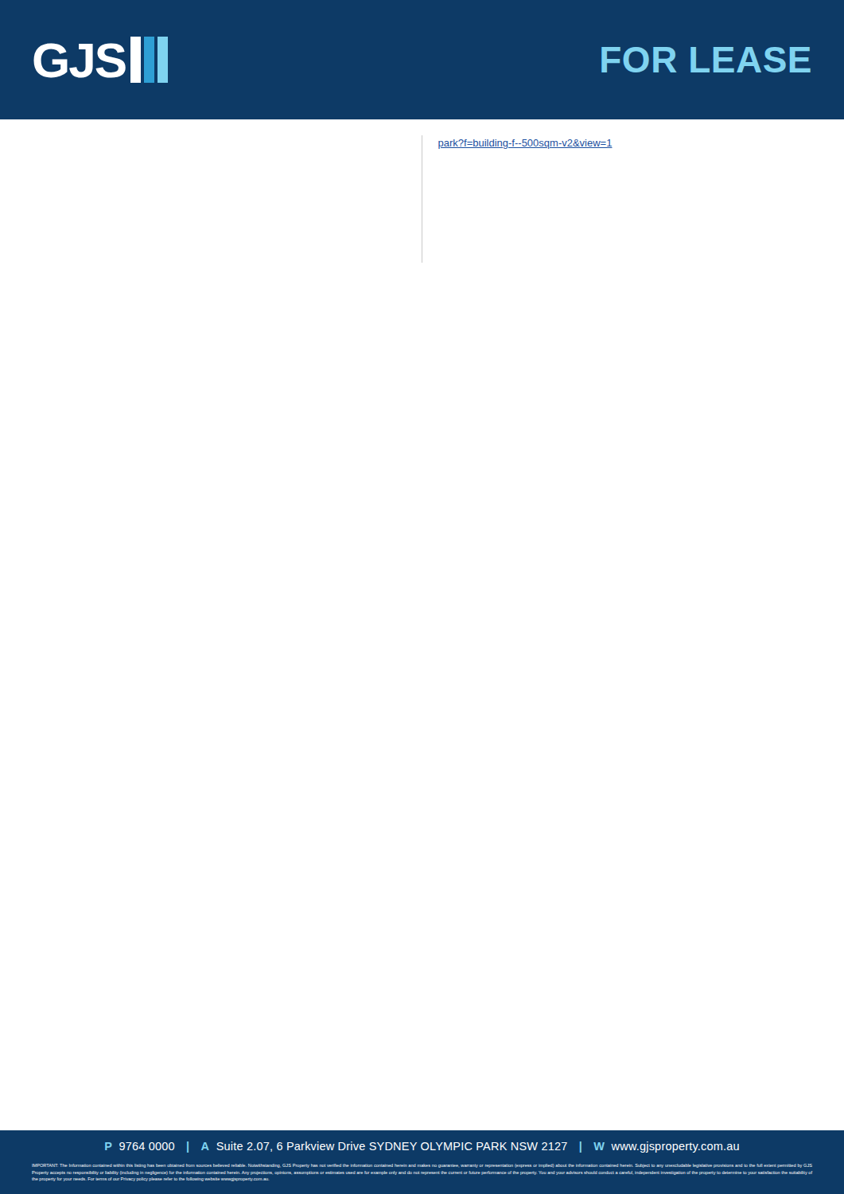GJS
FOR LEASE
park?f=building-f--500sqm-v2&view=1
P 9764 0000 | A Suite 2.07, 6 Parkview Drive SYDNEY OLYMPIC PARK NSW 2127 | W www.gjsproperty.com.au
IMPORTANT: The Information contained within this listing has been obtained from sources believed reliable. Notwithstanding, GJS Property has not verified the information contained herein and makes no guarantee, warranty or representation (express or implied) about the information contained herein. Subject to any unexcludable legislative provisions and to the full extent permitted by GJS Property accepts no responsibility or liability (including in negligence) for the information contained herein. Any projections, opinions, assumptions or estimates used are for example only and do not represent the current or future performance of the property. You and your advisors should conduct a careful, independent investigation of the property to determine to your satisfaction the suitability of the property for your needs. For terms of our Privacy policy please refer to the following website wwwgjsproperty.com.au.